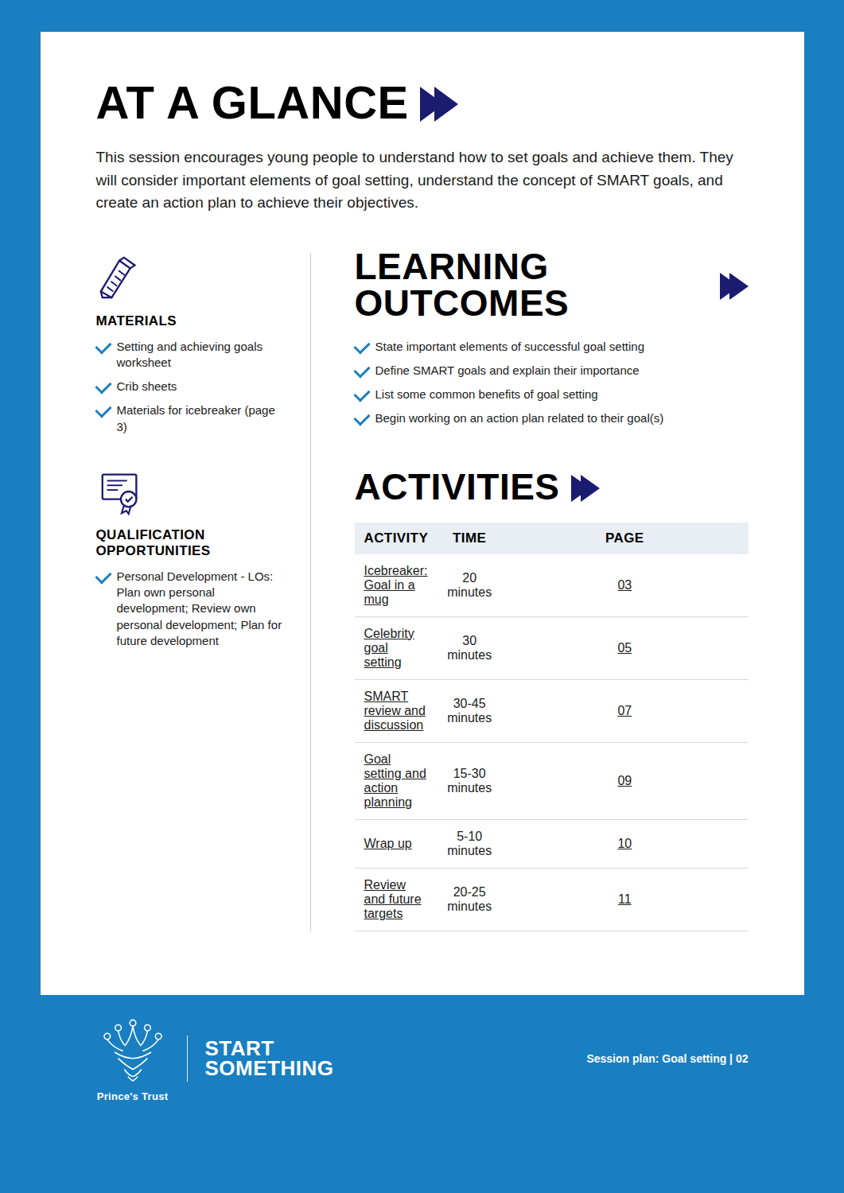At a glance
This session encourages young people to understand how to set goals and achieve them. They will consider important elements of goal setting, understand the concept of SMART goals, and create an action plan to achieve their objectives.
Materials
Setting and achieving goals worksheet
Crib sheets
Materials for icebreaker (page 3)
Qualification opportunities
Personal Development - LOs: Plan own personal development; Review own personal development; Plan for future development
Learning outcomes
State important elements of successful goal setting
Define SMART goals and explain their importance
List some common benefits of goal setting
Begin working on an action plan related to their goal(s)
Activities
| Activity | Time | Page |
| --- | --- | --- |
| Icebreaker: Goal in a mug | 20 minutes | 03 |
| Celebrity goal setting | 30 minutes | 05 |
| SMART review and discussion | 30-45 minutes | 07 |
| Goal setting and action planning | 15-30 minutes | 09 |
| Wrap up | 5-10 minutes | 10 |
| Review and future targets | 20-25 minutes | 11 |
Prince's Trust
Start
Something
Session plan: Goal setting | 02